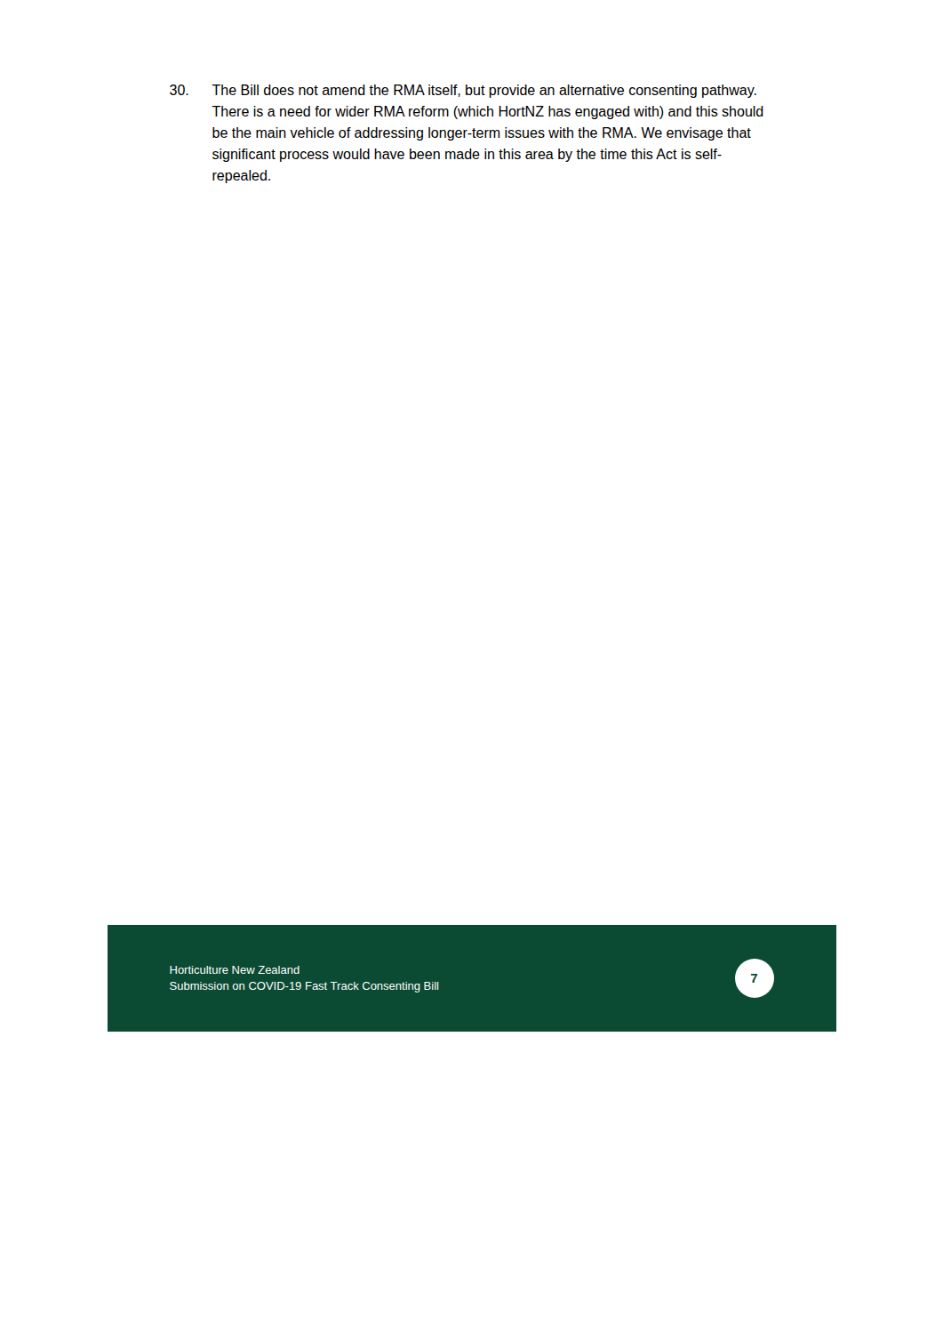30. The Bill does not amend the RMA itself, but provide an alternative consenting pathway. There is a need for wider RMA reform (which HortNZ has engaged with) and this should be the main vehicle of addressing longer-term issues with the RMA. We envisage that significant process would have been made in this area by the time this Act is self-repealed.
Horticulture New Zealand
Submission on COVID-19 Fast Track Consenting Bill
7